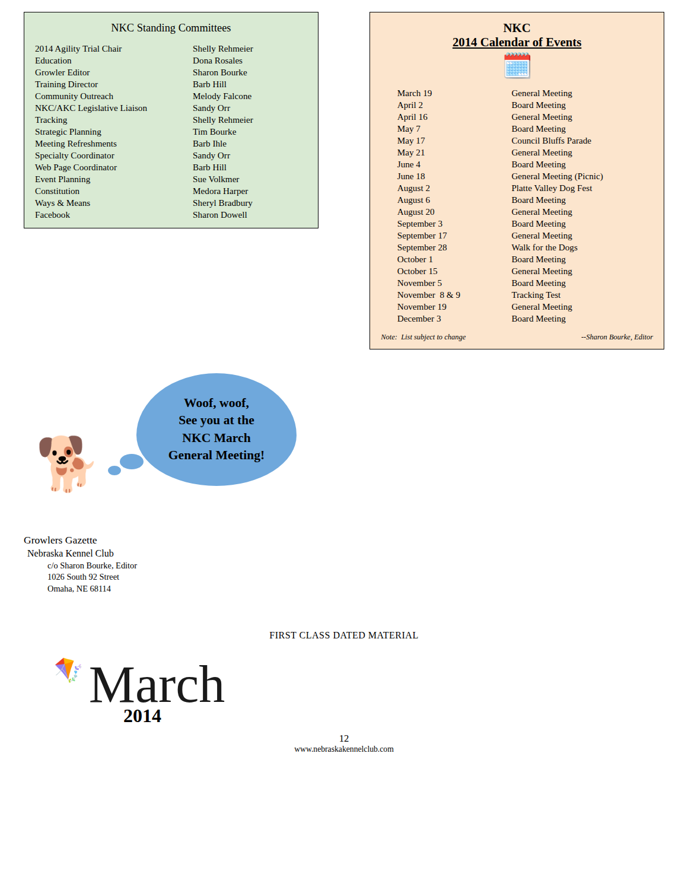NKC Standing Committees
| 2014 Agility Trial Chair | Shelly Rehmeier |
| Education | Dona Rosales |
| Growler Editor | Sharon Bourke |
| Training Director | Barb Hill |
| Community Outreach | Melody Falcone |
| NKC/AKC Legislative Liaison | Sandy Orr |
| Tracking | Shelly Rehmeier |
| Strategic Planning | Tim Bourke |
| Meeting Refreshments | Barb Ihle |
| Specialty Coordinator | Sandy Orr |
| Web Page Coordinator | Barb Hill |
| Event Planning | Sue Volkmer |
| Constitution | Medora Harper |
| Ways & Means | Sheryl Bradbury |
| Facebook | Sharon Dowell |
NKC2014 Calendar of Events
🗓️
| March 19 | General Meeting |
| April 2 | Board Meeting |
| April 16 | General Meeting |
| May 7 | Board Meeting |
| May 17 | Council Bluffs Parade |
| May 21 | General Meeting |
| June 4 | Board Meeting |
| June 18 | General Meeting (Picnic) |
| August 2 | Platte Valley Dog Fest |
| August 6 | Board Meeting |
| August 20 | General Meeting |
| September 3 | Board Meeting |
| September 17 | General Meeting |
| September 28 | Walk for the Dogs |
| October 1 | Board Meeting |
| October 15 | General Meeting |
| November 5 | Board Meeting |
| November 8 & 9 | Tracking Test |
| November 19 | General Meeting |
| December 3 | Board Meeting |
Note: List subject to change --Sharon Bourke, Editor
🐕
Woof, woof,
See you at the
NKC March
General Meeting!
Growlers Gazette
Nebraska Kennel Club
c/o Sharon Bourke, Editor
1026 South 92 Street
Omaha, NE 68114
FIRST CLASS DATED MATERIAL
🪁March
2014
12
www.nebraskakennelclub.com